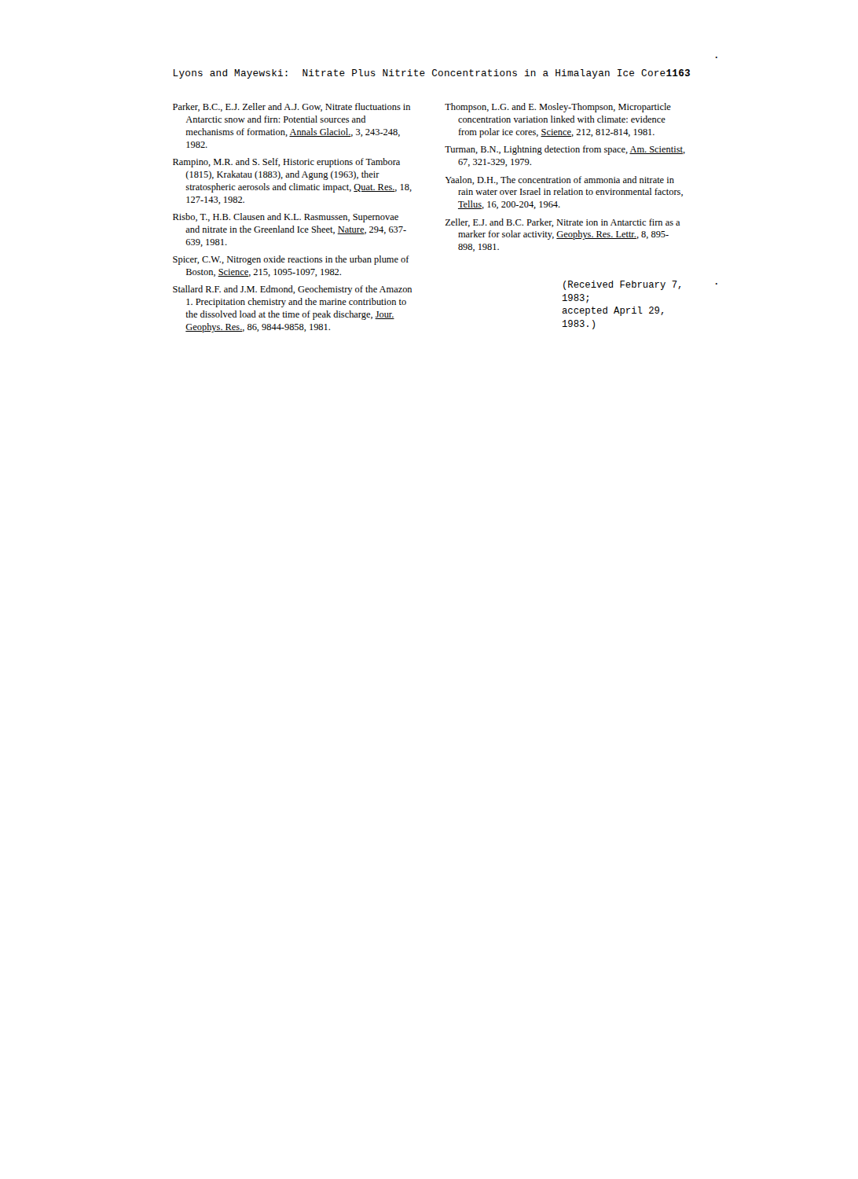.
.
Lyons and Mayewski: Nitrate Plus Nitrite Concentrations in a Himalayan Ice Core 1163
Parker, B.C., E.J. Zeller and A.J. Gow, Nitrate fluctuations in Antarctic snow and firn: Potential sources and mechanisms of formation, Annals Glaciol., 3, 243-248, 1982.
Rampino, M.R. and S. Self, Historic eruptions of Tambora (1815), Krakatau (1883), and Agung (1963), their stratospheric aerosols and climatic impact, Quat. Res., 18, 127-143, 1982.
Risbo, T., H.B. Clausen and K.L. Rasmussen, Supernovae and nitrate in the Greenland Ice Sheet, Nature, 294, 637-639, 1981.
Spicer, C.W., Nitrogen oxide reactions in the urban plume of Boston, Science, 215, 1095-1097, 1982.
Stallard R.F. and J.M. Edmond, Geochemistry of the Amazon 1. Precipitation chemistry and the marine contribution to the dissolved load at the time of peak discharge, Jour. Geophys. Res., 86, 9844-9858, 1981.
Thompson, L.G. and E. Mosley-Thompson, Microparticle concentration variation linked with climate: evidence from polar ice cores, Science, 212, 812-814, 1981.
Turman, B.N., Lightning detection from space, Am. Scientist, 67, 321-329, 1979.
Yaalon, D.H., The concentration of ammonia and nitrate in rain water over Israel in relation to environmental factors, Tellus, 16, 200-204, 1964.
Zeller, E.J. and B.C. Parker, Nitrate ion in Antarctic firn as a marker for solar activity, Geophys. Res. Lettr., 8, 895-898, 1981.
(Received February 7, 1983;
accepted April 29, 1983.)